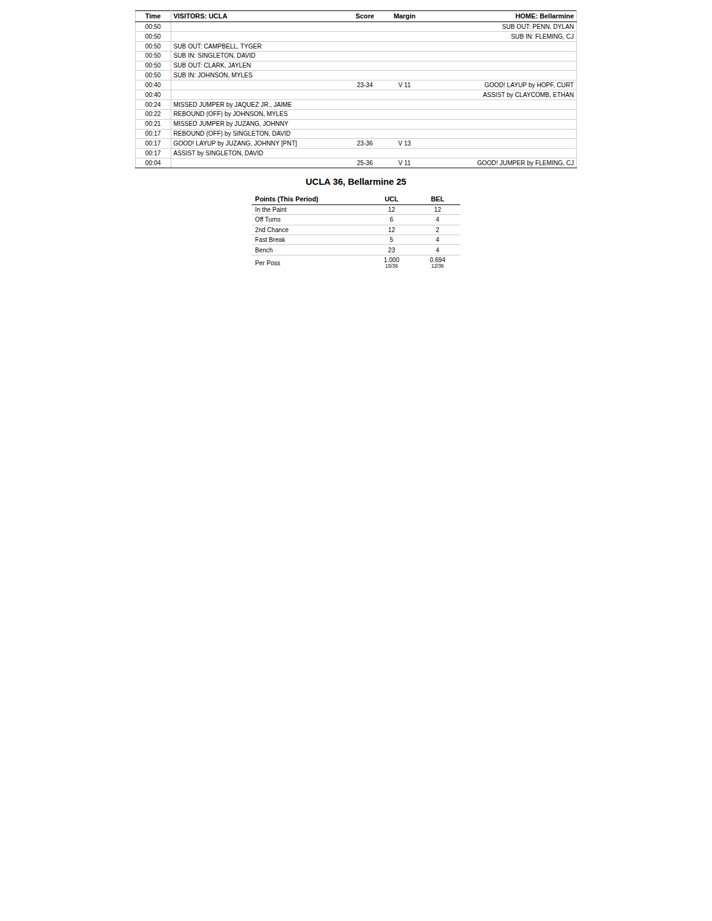| Time | VISITORS: UCLA | Score | Margin | HOME: Bellarmine |
| --- | --- | --- | --- | --- |
| 00:50 | | | | SUB OUT: PENN, DYLAN |
| 00:50 | | | | SUB IN: FLEMING, CJ |
| 00:50 | SUB OUT: CAMPBELL, TYGER | | | |
| 00:50 | SUB IN: SINGLETON, DAVID | | | |
| 00:50 | SUB OUT: CLARK, JAYLEN | | | |
| 00:50 | SUB IN: JOHNSON, MYLES | | | |
| 00:40 | | 23-34 | V 11 | GOOD! LAYUP by HOPF, CURT |
| 00:40 | | | | ASSIST by CLAYCOMB, ETHAN |
| 00:24 | MISSED JUMPER by JAQUEZ JR., JAIME | | | |
| 00:22 | REBOUND (OFF) by JOHNSON, MYLES | | | |
| 00:21 | MISSED JUMPER by JUZANG, JOHNNY | | | |
| 00:17 | REBOUND (OFF) by SINGLETON, DAVID | | | |
| 00:17 | GOOD! LAYUP by JUZANG, JOHNNY [PNT] | 23-36 | V 13 | |
| 00:17 | ASSIST by SINGLETON, DAVID | | | |
| 00:04 | | 25-36 | V 11 | GOOD! JUMPER by FLEMING, CJ |
UCLA 36, Bellarmine 25
| Points (This Period) | UCL | BEL |
| --- | --- | --- |
| In the Paint | 12 | 12 |
| Off Turns | 6 | 4 |
| 2nd Chance | 12 | 2 |
| Fast Break | 5 | 4 |
| Bench | 23 | 4 |
| Per Poss | 1.000 15/36 | 0.694 12/36 |